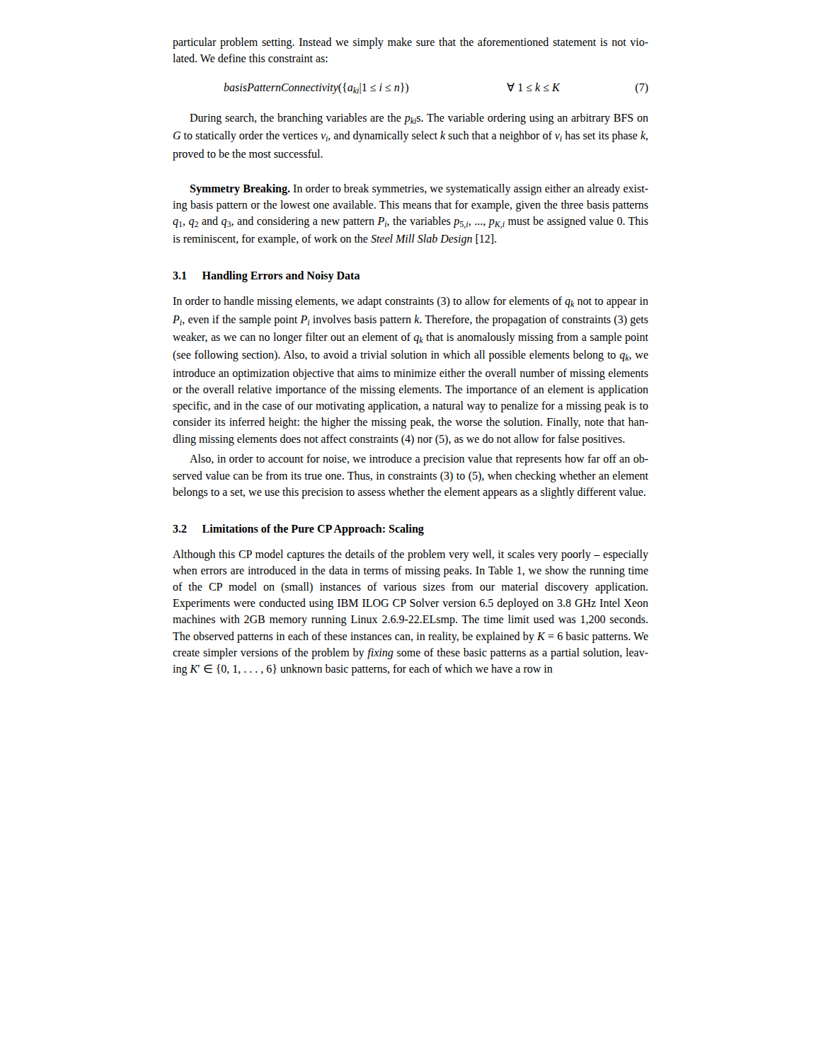particular problem setting. Instead we simply make sure that the aforementioned statement is not violated. We define this constraint as:
basisPatternConnectivity({aki|1 ≤ i ≤ n}) ∀ 1 ≤ k ≤ K (7)
During search, the branching variables are the pkis. The variable ordering using an arbitrary BFS on G to statically order the vertices vi, and dynamically select k such that a neighbor of vi has set its phase k, proved to be the most successful.
Symmetry Breaking. In order to break symmetries, we systematically assign either an already existing basis pattern or the lowest one available. This means that for example, given the three basis patterns q1, q2 and q3, and considering a new pattern Pi, the variables p5,i, ..., pK,i must be assigned value 0. This is reminiscent, for example, of work on the Steel Mill Slab Design [12].
3.1 Handling Errors and Noisy Data
In order to handle missing elements, we adapt constraints (3) to allow for elements of qk not to appear in Pi, even if the sample point Pi involves basis pattern k. Therefore, the propagation of constraints (3) gets weaker, as we can no longer filter out an element of qk that is anomalously missing from a sample point (see following section). Also, to avoid a trivial solution in which all possible elements belong to qk, we introduce an optimization objective that aims to minimize either the overall number of missing elements or the overall relative importance of the missing elements. The importance of an element is application specific, and in the case of our motivating application, a natural way to penalize for a missing peak is to consider its inferred height: the higher the missing peak, the worse the solution. Finally, note that handling missing elements does not affect constraints (4) nor (5), as we do not allow for false positives.
Also, in order to account for noise, we introduce a precision value that represents how far off an observed value can be from its true one. Thus, in constraints (3) to (5), when checking whether an element belongs to a set, we use this precision to assess whether the element appears as a slightly different value.
3.2 Limitations of the Pure CP Approach: Scaling
Although this CP model captures the details of the problem very well, it scales very poorly – especially when errors are introduced in the data in terms of missing peaks. In Table 1, we show the running time of the CP model on (small) instances of various sizes from our material discovery application. Experiments were conducted using IBM ILOG CP Solver version 6.5 deployed on 3.8 GHz Intel Xeon machines with 2GB memory running Linux 2.6.9-22.ELsmp. The time limit used was 1,200 seconds. The observed patterns in each of these instances can, in reality, be explained by K = 6 basic patterns. We create simpler versions of the problem by fixing some of these basic patterns as a partial solution, leaving K′ ∈ {0, 1, . . . , 6} unknown basic patterns, for each of which we have a row in